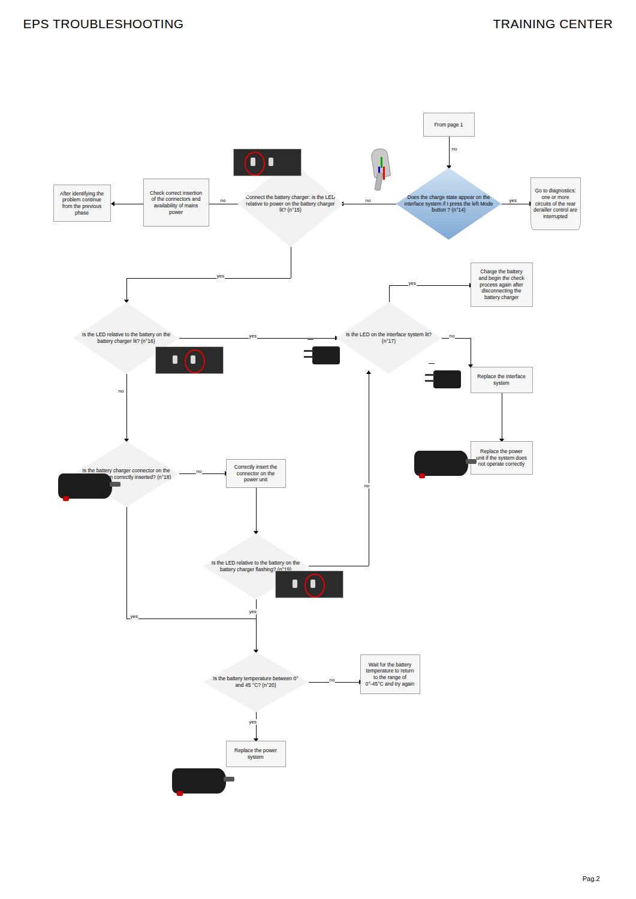EPS TROUBLESHOOTING
TRAINING CENTER
From page 1
no
Does the charge state appear on the interface system if I press the left Mode button ? (n°14)
yes
Go to diagnostics: one or more circuits of the rear derailler control are interrupted
no
Connect the battery charger: is the LED relative to power on the battery charger lit? (n°15)
no
Check correct insertion of the connectors and availability of mains power
After identifying the problem continue from the previous phase
yes
Is the LED relative to the battery on the battery charger lit? (n°16)
yes
Is the LED on the interface system lit? (n°17)
yes
Charge the battery and begin the check process again after disconnecting the battery charger
no
Replace the interface system
Replace the power unit if the system does not operate correctly
no
Is the battery charger connector on the power system correctly inserted? (n°18)
no
Correctly insert the connector on the power unit
Is the LED relative to the battery on the battery charger flashing? (n°19)
no
yes
yes
Is the battery temperature between 0° and 45 °C? (n°20)
no
Wait for the battery temperature to return to the range of 0°-45°C and try again
yes
Replace the power system
Pag.2